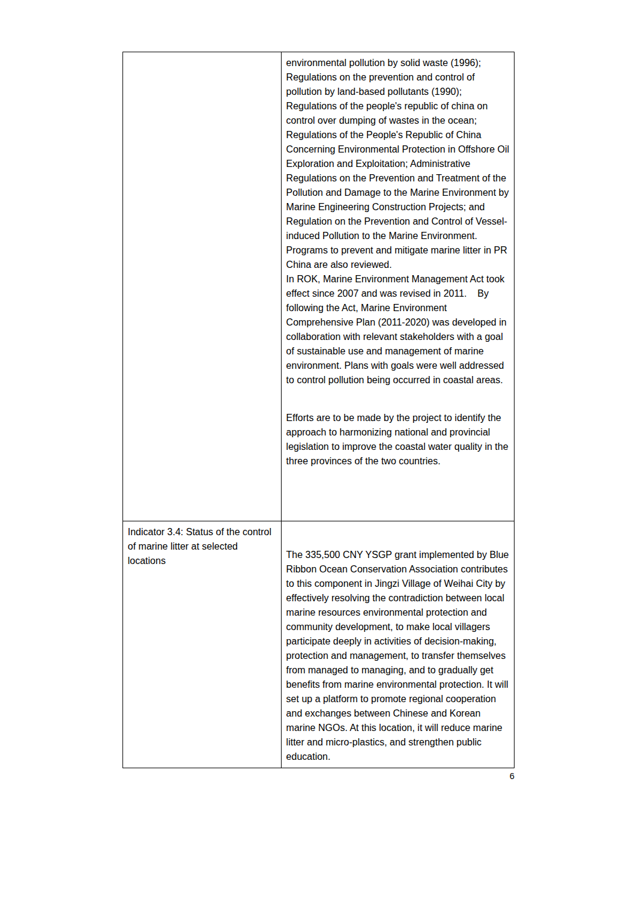| | environmental pollution by solid waste (1996); Regulations on the prevention and control of pollution by land-based pollutants (1990); Regulations of the people's republic of china on control over dumping of wastes in the ocean; Regulations of the People's Republic of China Concerning Environmental Protection in Offshore Oil Exploration and Exploitation; Administrative Regulations on the Prevention and Treatment of the Pollution and Damage to the Marine Environment by Marine Engineering Construction Projects; and Regulation on the Prevention and Control of Vessel-induced Pollution to the Marine Environment. Programs to prevent and mitigate marine litter in PR China are also reviewed. In ROK, Marine Environment Management Act took effect since 2007 and was revised in 2011. By following the Act, Marine Environment Comprehensive Plan (2011-2020) was developed in collaboration with relevant stakeholders with a goal of sustainable use and management of marine environment. Plans with goals were well addressed to control pollution being occurred in coastal areas. Efforts are to be made by the project to identify the approach to harmonizing national and provincial legislation to improve the coastal water quality in the three provinces of the two countries. |
| Indicator 3.4: Status of the control of marine litter at selected locations | The 335,500 CNY YSGP grant implemented by Blue Ribbon Ocean Conservation Association contributes to this component in Jingzi Village of Weihai City by effectively resolving the contradiction between local marine resources environmental protection and community development, to make local villagers participate deeply in activities of decision-making, protection and management, to transfer themselves from managed to managing, and to gradually get benefits from marine environmental protection. It will set up a platform to promote regional cooperation and exchanges between Chinese and Korean marine NGOs. At this location, it will reduce marine litter and micro-plastics, and strengthen public education. |
6